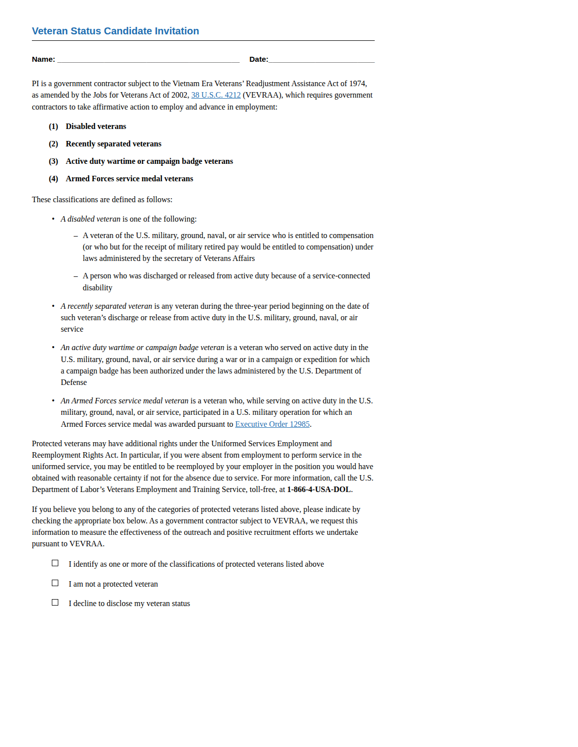Veteran Status Candidate Invitation
Name: ______________________________________________________________ Date:_________________________
PI is a government contractor subject to the Vietnam Era Veterans’ Readjustment Assistance Act of 1974, as amended by the Jobs for Veterans Act of 2002, 38 U.S.C. 4212 (VEVRAA), which requires government contractors to take affirmative action to employ and advance in employment:
(1) Disabled veterans
(2) Recently separated veterans
(3) Active duty wartime or campaign badge veterans
(4) Armed Forces service medal veterans
These classifications are defined as follows:
A disabled veteran is one of the following:
A veteran of the U.S. military, ground, naval, or air service who is entitled to compensation (or who but for the receipt of military retired pay would be entitled to compensation) under laws administered by the secretary of Veterans Affairs
A person who was discharged or released from active duty because of a service-connected disability
A recently separated veteran is any veteran during the three-year period beginning on the date of such veteran’s discharge or release from active duty in the U.S. military, ground, naval, or air service
An active duty wartime or campaign badge veteran is a veteran who served on active duty in the U.S. military, ground, naval, or air service during a war or in a campaign or expedition for which a campaign badge has been authorized under the laws administered by the U.S. Department of Defense
An Armed Forces service medal veteran is a veteran who, while serving on active duty in the U.S. military, ground, naval, or air service, participated in a U.S. military operation for which an Armed Forces service medal was awarded pursuant to Executive Order 12985.
Protected veterans may have additional rights under the Uniformed Services Employment and Reemployment Rights Act. In particular, if you were absent from employment to perform service in the uniformed service, you may be entitled to be reemployed by your employer in the position you would have obtained with reasonable certainty if not for the absence due to service. For more information, call the U.S. Department of Labor’s Veterans Employment and Training Service, toll-free, at 1-866-4-USA-DOL.
If you believe you belong to any of the categories of protected veterans listed above, please indicate by checking the appropriate box below. As a government contractor subject to VEVRAA, we request this information to measure the effectiveness of the outreach and positive recruitment efforts we undertake pursuant to VEVRAA.
I identify as one or more of the classifications of protected veterans listed above
I am not a protected veteran
I decline to disclose my veteran status